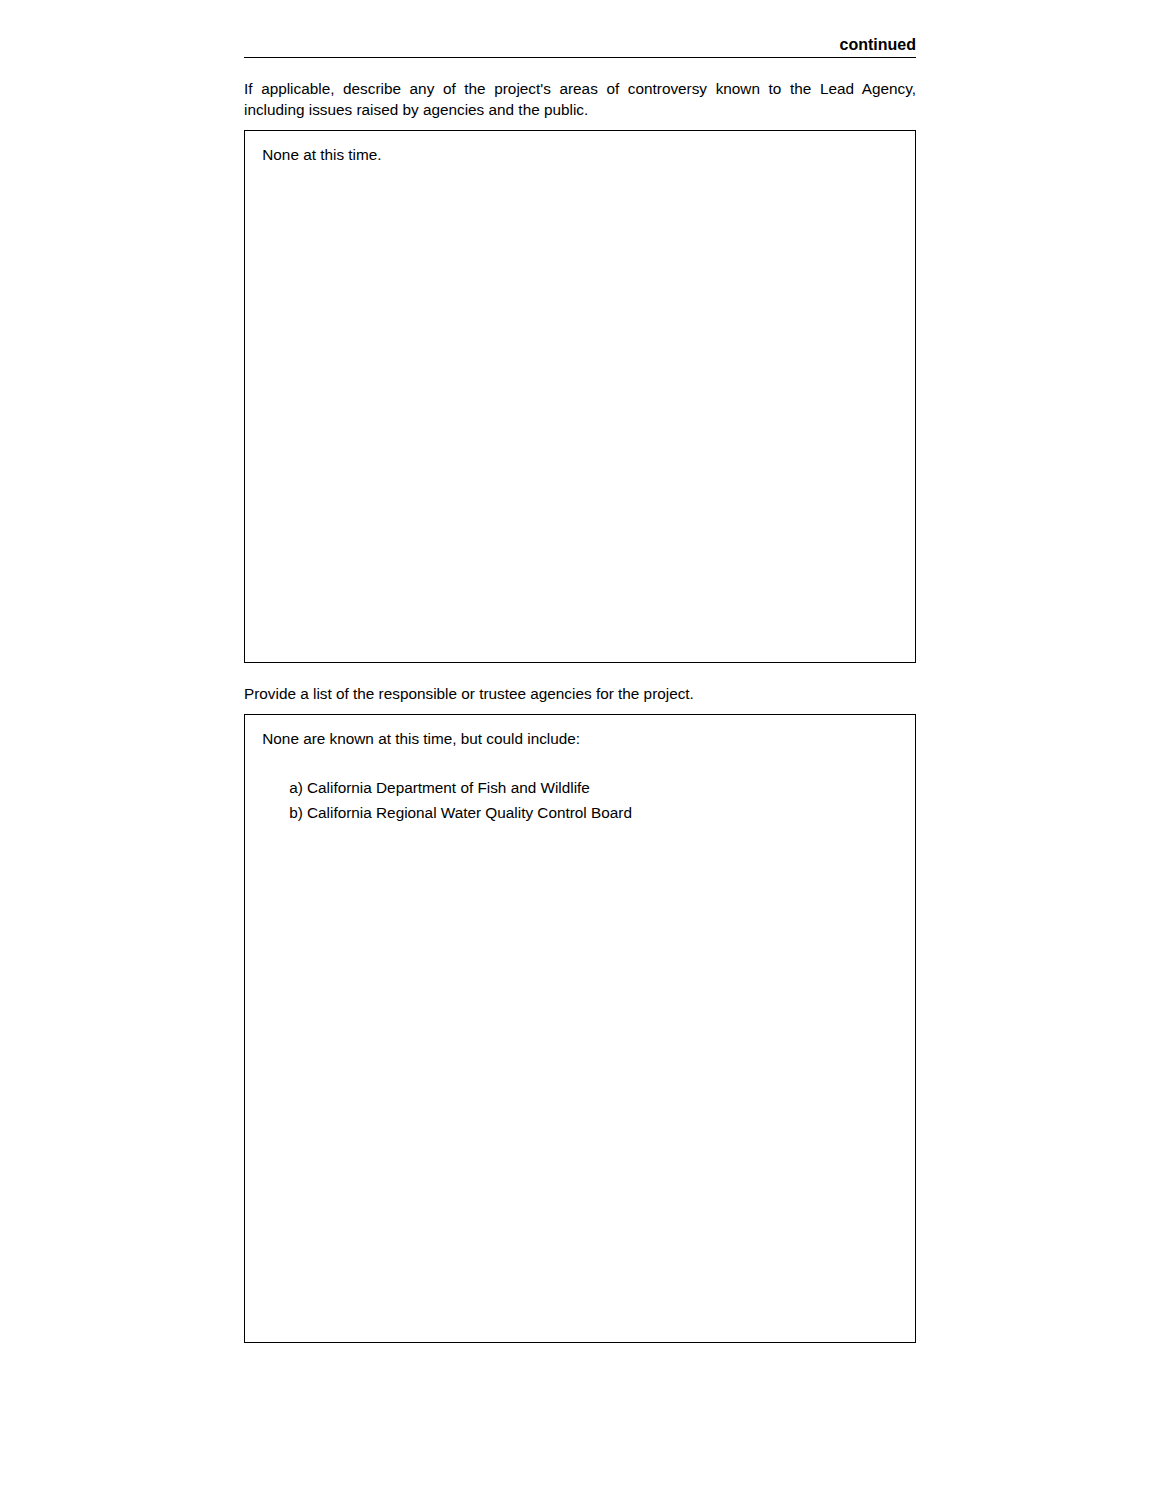continued
If applicable, describe any of the project's areas of controversy known to the Lead Agency, including issues raised by agencies and the public.
None at this time.
Provide a list of the responsible or trustee agencies for the project.
None are known at this time, but could include:
a) California Department of Fish and Wildlife
b) California Regional Water Quality Control Board